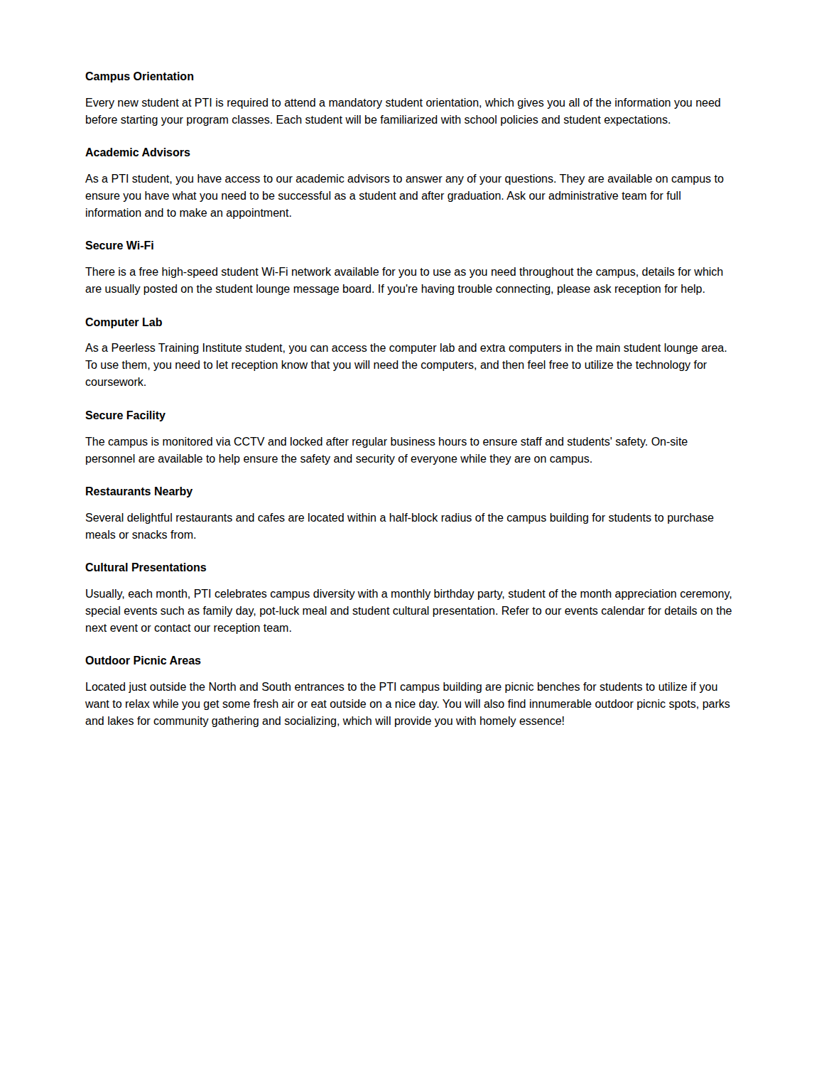Campus Orientation
Every new student at PTI is required to attend a mandatory student orientation, which gives you all of the information you need before starting your program classes. Each student will be familiarized with school policies and student expectations.
Academic Advisors
As a PTI student, you have access to our academic advisors to answer any of your questions. They are available on campus to ensure you have what you need to be successful as a student and after graduation. Ask our administrative team for full information and to make an appointment.
Secure Wi-Fi
There is a free high-speed student Wi-Fi network available for you to use as you need throughout the campus, details for which are usually posted on the student lounge message board. If you're having trouble connecting, please ask reception for help.
Computer Lab
As a Peerless Training Institute student, you can access the computer lab and extra computers in the main student lounge area. To use them, you need to let reception know that you will need the computers, and then feel free to utilize the technology for coursework.
Secure Facility
The campus is monitored via CCTV and locked after regular business hours to ensure staff and students' safety. On-site personnel are available to help ensure the safety and security of everyone while they are on campus.
Restaurants Nearby
Several delightful restaurants and cafes are located within a half-block radius of the campus building for students to purchase meals or snacks from.
Cultural Presentations
Usually, each month, PTI celebrates campus diversity with a monthly birthday party, student of the month appreciation ceremony, special events such as family day, pot-luck meal and student cultural presentation. Refer to our events calendar for details on the next event or contact our reception team.
Outdoor Picnic Areas
Located just outside the North and South entrances to the PTI campus building are picnic benches for students to utilize if you want to relax while you get some fresh air or eat outside on a nice day. You will also find innumerable outdoor picnic spots, parks and lakes for community gathering and socializing, which will provide you with homely essence!